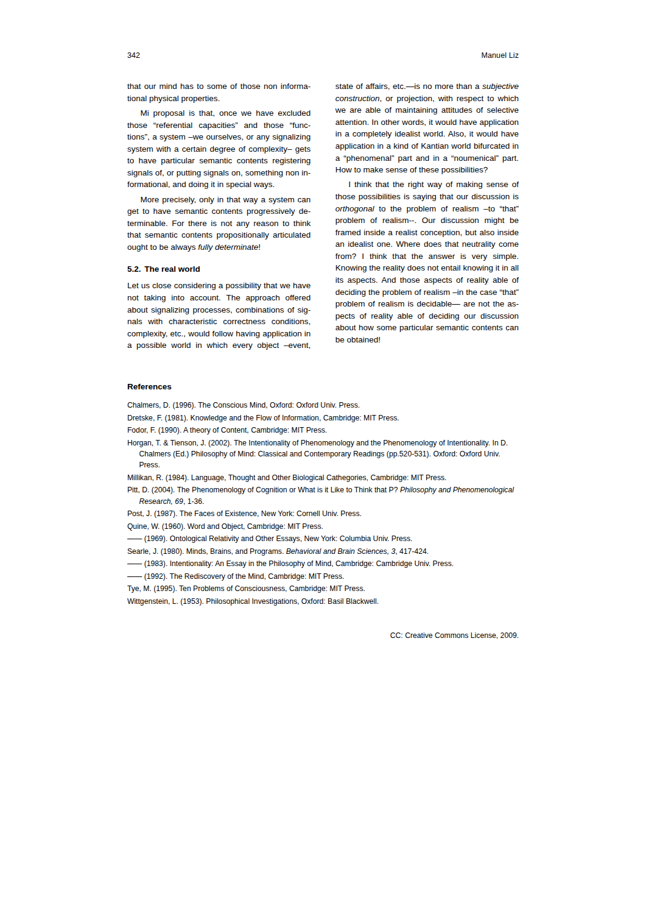342 Manuel Liz
that our mind has to some of those non informational physical properties.
Mi proposal is that, once we have excluded those “referential capacities” and those “functions”, a system –we ourselves, or any signalizing system with a certain degree of complexity– gets to have particular semantic contents registering signals of, or putting signals on, something non informational, and doing it in special ways.
More precisely, only in that way a system can get to have semantic contents progressively determinable. For there is not any reason to think that semantic contents propositionally articulated ought to be always fully determinate!
5.2. The real world
Let us close considering a possibility that we have not taking into account. The approach offered about signalizing processes, combinations of signals with characteristic correctness conditions, complexity, etc., would follow having application in a possible world in which every object –event, state of affairs, etc.—is no more than a subjective construction, or projection, with respect to which we are able of maintaining attitudes of selective attention. In other words, it would have application in a completely idealist world. Also, it would have application in a kind of Kantian world bifurcated in a “phenomenal” part and in a “noumenical” part. How to make sense of these possibilities?
I think that the right way of making sense of those possibilities is saying that our discussion is orthogonal to the problem of realism –to “that” problem of realism--. Our discussion might be framed inside a realist conception, but also inside an idealist one. Where does that neutrality come from? I think that the answer is very simple. Knowing the reality does not entail knowing it in all its aspects. And those aspects of reality able of deciding the problem of realism –in the case “that” problem of realism is decidable— are not the aspects of reality able of deciding our discussion about how some particular semantic contents can be obtained!
References
Chalmers, D. (1996). The Conscious Mind, Oxford: Oxford Univ. Press.
Dretske, F. (1981). Knowledge and the Flow of Information, Cambridge: MIT Press.
Fodor, F. (1990). A theory of Content, Cambridge: MIT Press.
Horgan, T. & Tienson, J. (2002). The Intentionality of Phenomenology and the Phenomenology of Intentionality. In D. Chalmers (Ed.) Philosophy of Mind: Classical and Contemporary Readings (pp.520-531). Oxford: Oxford Univ. Press.
Millikan, R. (1984). Language, Thought and Other Biological Cathegories, Cambridge: MIT Press.
Pitt, D. (2004). The Phenomenology of Cognition or What is it Like to Think that P? Philosophy and Phenomenological Research, 69, 1-36.
Post, J. (1987). The Faces of Existence, New York: Cornell Univ. Press.
Quine, W. (1960). Word and Object, Cambridge: MIT Press.
—— (1969). Ontological Relativity and Other Essays, New York: Columbia Univ. Press.
Searle, J. (1980). Minds, Brains, and Programs. Behavioral and Brain Sciences, 3, 417-424.
—— (1983). Intentionality: An Essay in the Philosophy of Mind, Cambridge: Cambridge Univ. Press.
—— (1992). The Rediscovery of the Mind, Cambridge: MIT Press.
Tye, M. (1995). Ten Problems of Consciousness, Cambridge: MIT Press.
Wittgenstein, L. (1953). Philosophical Investigations, Oxford: Basil Blackwell.
CC: Creative Commons License, 2009.